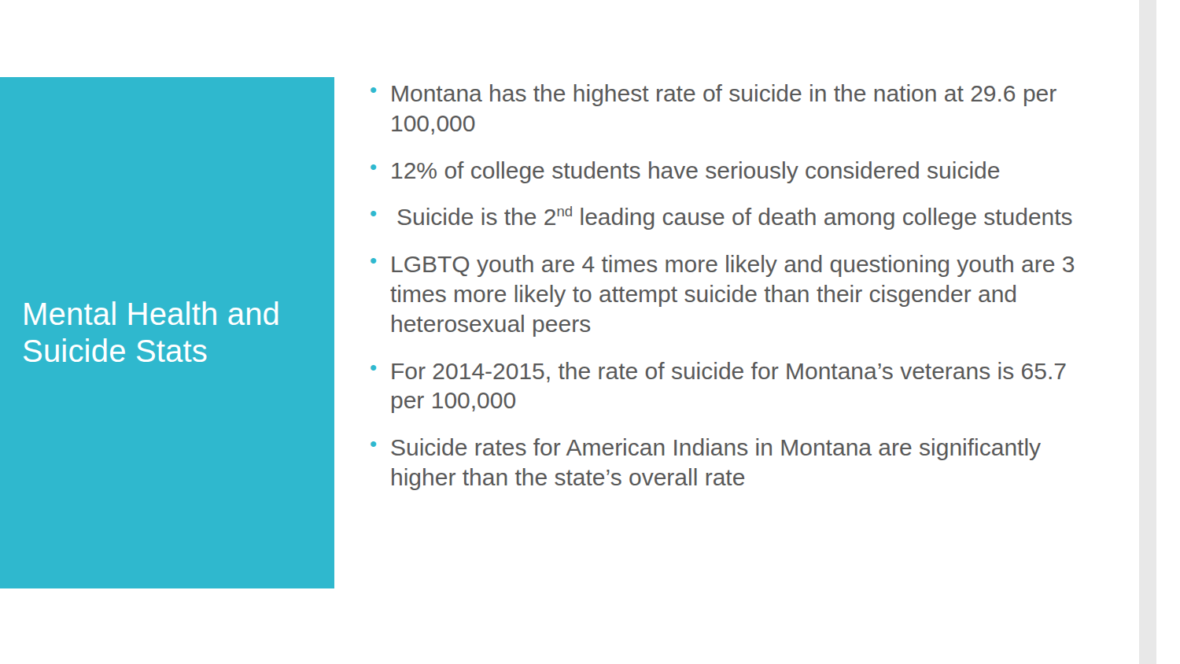Mental Health and Suicide Stats
Montana has the highest rate of suicide in the nation at 29.6 per 100,000
12% of college students have seriously considered suicide
Suicide is the 2nd leading cause of death among college students
LGBTQ youth are 4 times more likely and questioning youth are 3 times more likely to attempt suicide than their cisgender and heterosexual peers
For 2014-2015, the rate of suicide for Montana’s veterans is 65.7 per 100,000
Suicide rates for American Indians in Montana are significantly higher than the state’s overall rate